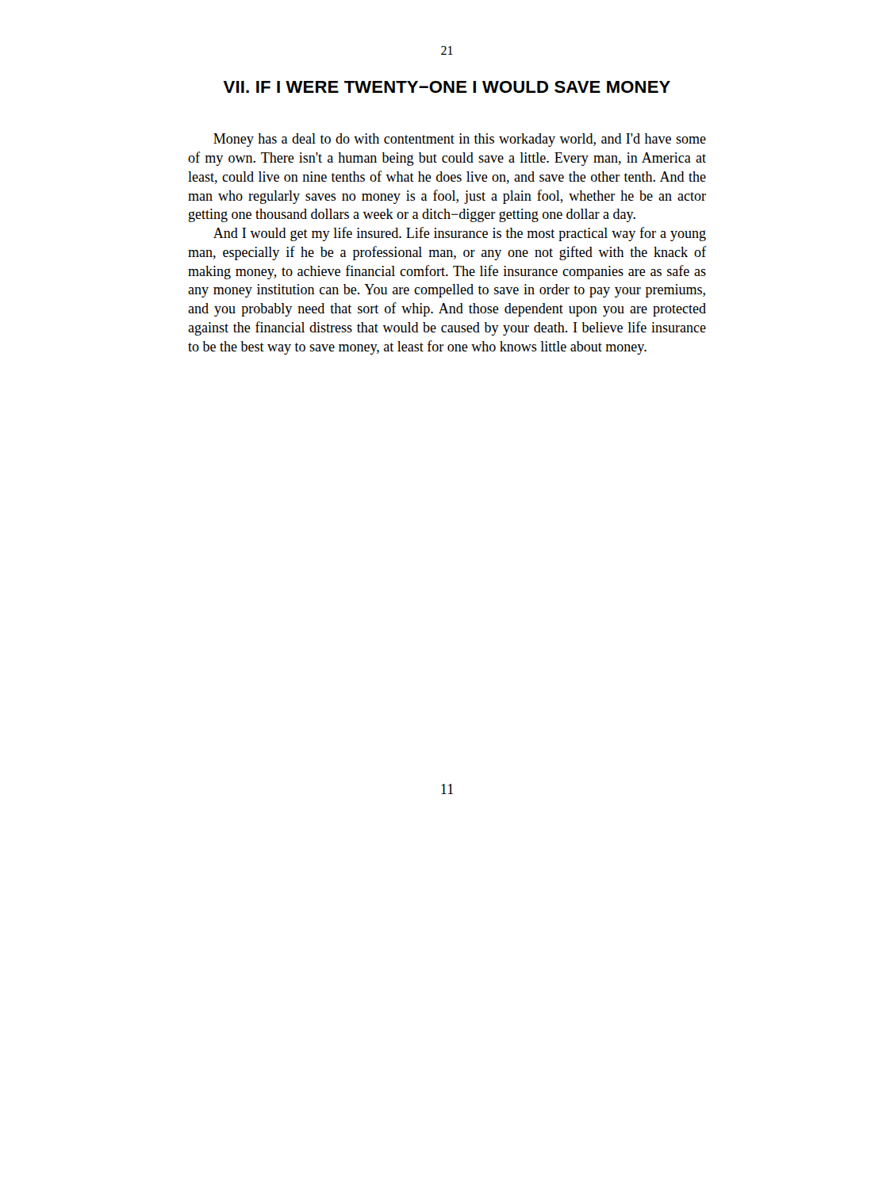21
VII. IF I WERE TWENTY−ONE I WOULD SAVE MONEY
Money has a deal to do with contentment in this workaday world, and I'd have some of my own. There isn't a human being but could save a little. Every man, in America at least, could live on nine tenths of what he does live on, and save the other tenth. And the man who regularly saves no money is a fool, just a plain fool, whether he be an actor getting one thousand dollars a week or a ditch−digger getting one dollar a day.
And I would get my life insured. Life insurance is the most practical way for a young man, especially if he be a professional man, or any one not gifted with the knack of making money, to achieve financial comfort. The life insurance companies are as safe as any money institution can be. You are compelled to save in order to pay your premiums, and you probably need that sort of whip. And those dependent upon you are protected against the financial distress that would be caused by your death. I believe life insurance to be the best way to save money, at least for one who knows little about money.
11